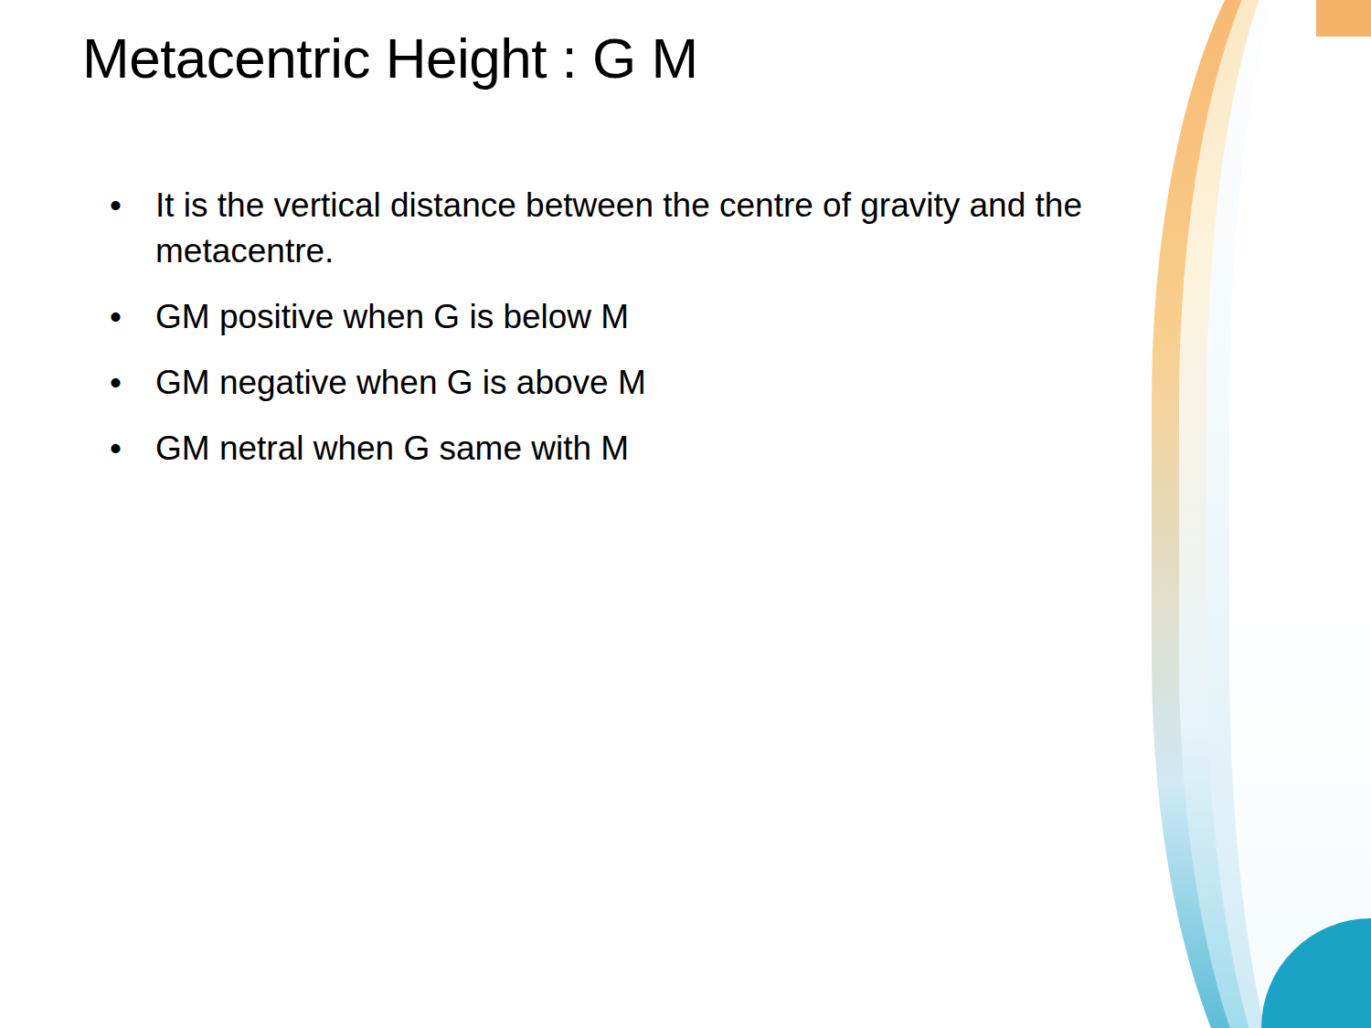Metacentric Height : G M
It is the vertical distance between the centre of gravity and the metacentre.
GM positive when G is below M
GM negative when G is above M
GM netral when G same with M